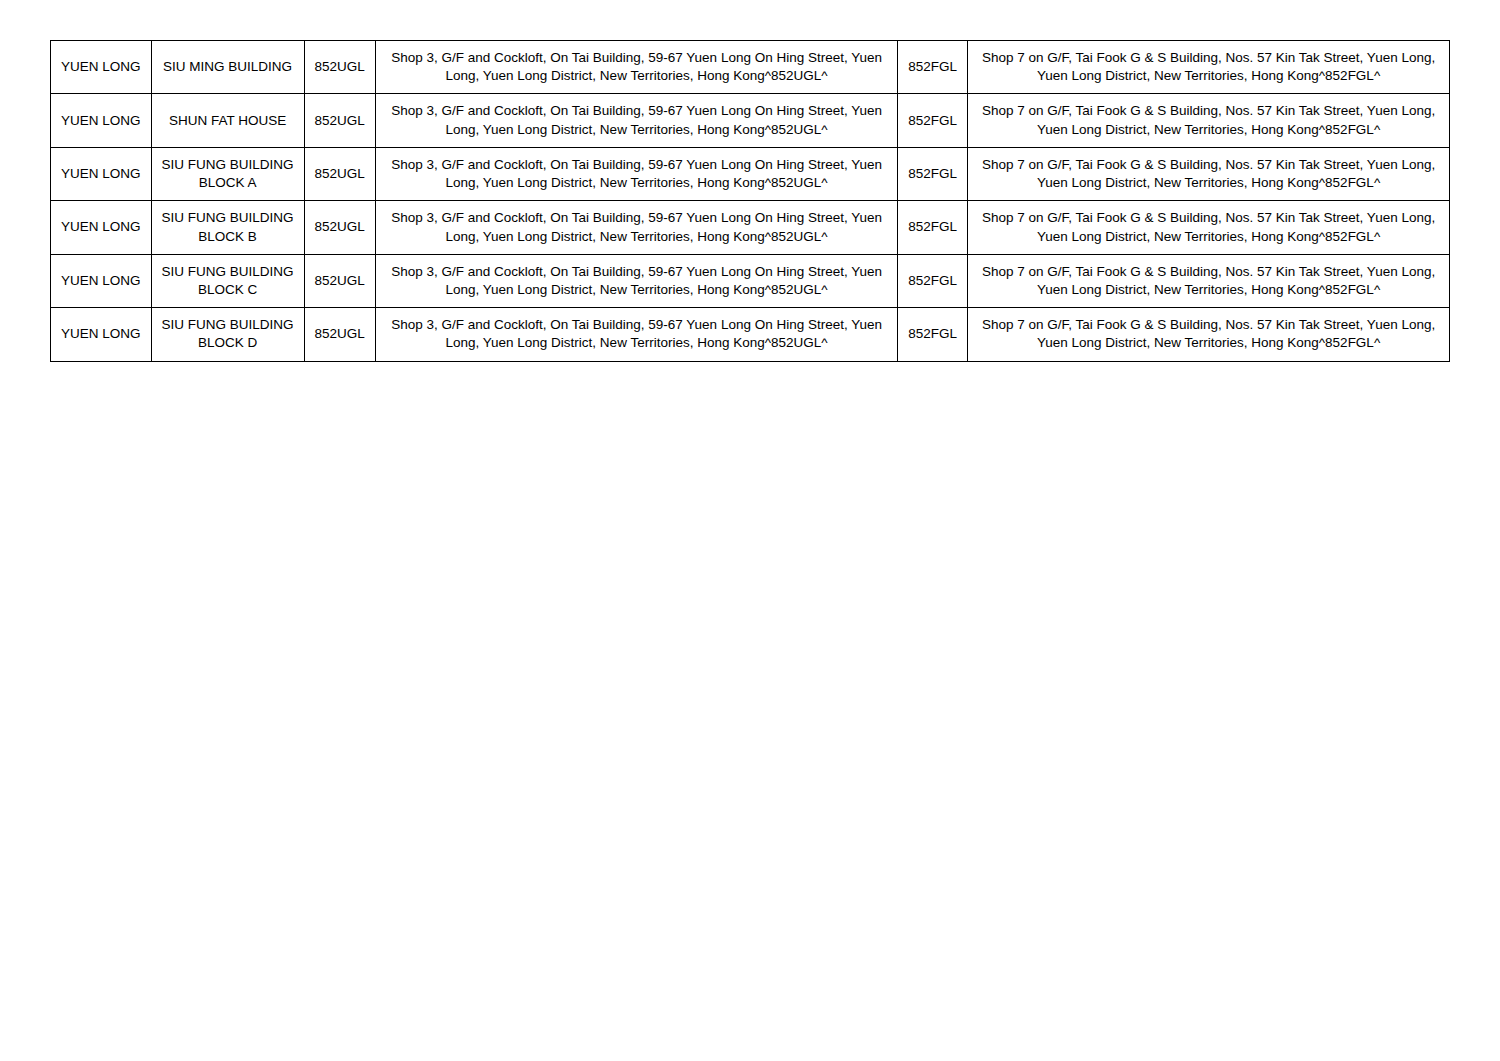| YUEN LONG | SIU MING BUILDING | 852UGL | Shop 3, G/F and Cockloft, On Tai Building, 59-67 Yuen Long On Hing Street, Yuen Long, Yuen Long District, New Territories, Hong Kong^852UGL^ | 852FGL | Shop 7 on G/F, Tai Fook G & S Building, Nos. 57 Kin Tak Street, Yuen Long, Yuen Long District, New Territories, Hong Kong^852FGL^ |
| YUEN LONG | SHUN FAT HOUSE | 852UGL | Shop 3, G/F and Cockloft, On Tai Building, 59-67 Yuen Long On Hing Street, Yuen Long, Yuen Long District, New Territories, Hong Kong^852UGL^ | 852FGL | Shop 7 on G/F, Tai Fook G & S Building, Nos. 57 Kin Tak Street, Yuen Long, Yuen Long District, New Territories, Hong Kong^852FGL^ |
| YUEN LONG | SIU FUNG BUILDING BLOCK A | 852UGL | Shop 3, G/F and Cockloft, On Tai Building, 59-67 Yuen Long On Hing Street, Yuen Long, Yuen Long District, New Territories, Hong Kong^852UGL^ | 852FGL | Shop 7 on G/F, Tai Fook G & S Building, Nos. 57 Kin Tak Street, Yuen Long, Yuen Long District, New Territories, Hong Kong^852FGL^ |
| YUEN LONG | SIU FUNG BUILDING BLOCK B | 852UGL | Shop 3, G/F and Cockloft, On Tai Building, 59-67 Yuen Long On Hing Street, Yuen Long, Yuen Long District, New Territories, Hong Kong^852UGL^ | 852FGL | Shop 7 on G/F, Tai Fook G & S Building, Nos. 57 Kin Tak Street, Yuen Long, Yuen Long District, New Territories, Hong Kong^852FGL^ |
| YUEN LONG | SIU FUNG BUILDING BLOCK C | 852UGL | Shop 3, G/F and Cockloft, On Tai Building, 59-67 Yuen Long On Hing Street, Yuen Long, Yuen Long District, New Territories, Hong Kong^852UGL^ | 852FGL | Shop 7 on G/F, Tai Fook G & S Building, Nos. 57 Kin Tak Street, Yuen Long, Yuen Long District, New Territories, Hong Kong^852FGL^ |
| YUEN LONG | SIU FUNG BUILDING BLOCK D | 852UGL | Shop 3, G/F and Cockloft, On Tai Building, 59-67 Yuen Long On Hing Street, Yuen Long, Yuen Long District, New Territories, Hong Kong^852UGL^ | 852FGL | Shop 7 on G/F, Tai Fook G & S Building, Nos. 57 Kin Tak Street, Yuen Long, Yuen Long District, New Territories, Hong Kong^852FGL^ |